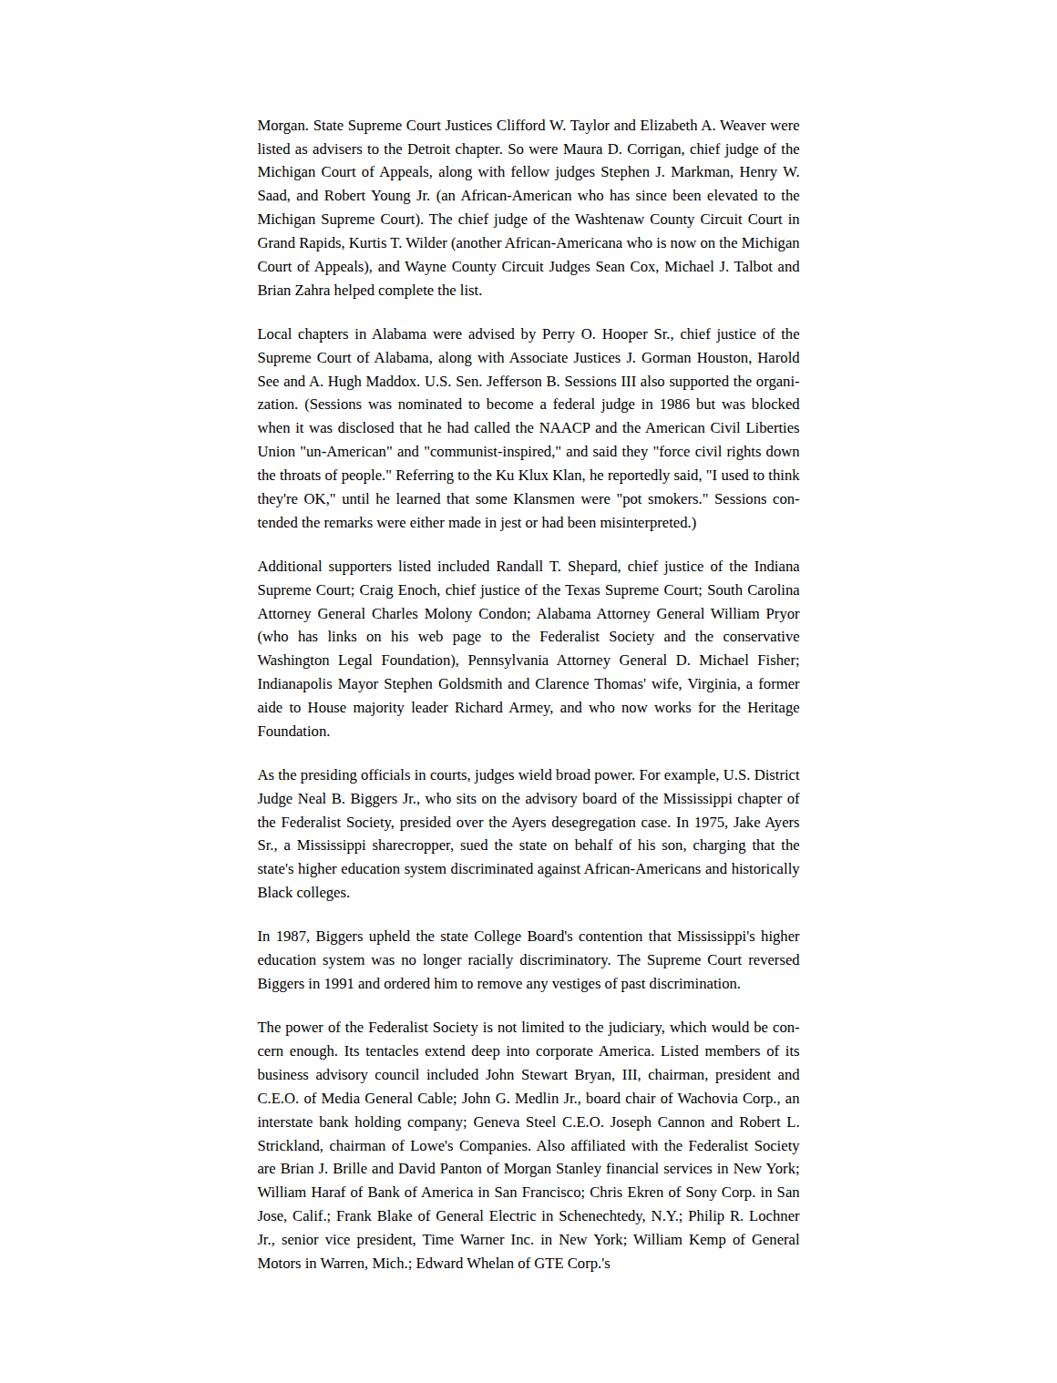Morgan. State Supreme Court Justices Clifford W. Taylor and Elizabeth A. Weaver were listed as advisers to the Detroit chapter. So were Maura D. Corrigan, chief judge of the Michigan Court of Appeals, along with fellow judges Stephen J. Markman, Henry W. Saad, and Robert Young Jr. (an African-American who has since been elevated to the Michigan Supreme Court). The chief judge of the Washtenaw County Circuit Court in Grand Rapids, Kurtis T. Wilder (another African-Americana who is now on the Michigan Court of Appeals), and Wayne County Circuit Judges Sean Cox, Michael J. Talbot and Brian Zahra helped complete the list.
Local chapters in Alabama were advised by Perry O. Hooper Sr., chief justice of the Supreme Court of Alabama, along with Associate Justices J. Gorman Houston, Harold See and A. Hugh Maddox. U.S. Sen. Jefferson B. Sessions III also supported the organization. (Sessions was nominated to become a federal judge in 1986 but was blocked when it was disclosed that he had called the NAACP and the American Civil Liberties Union "un-American" and "communist-inspired," and said they "force civil rights down the throats of people." Referring to the Ku Klux Klan, he reportedly said, "I used to think they're OK," until he learned that some Klansmen were "pot smokers." Sessions contended the remarks were either made in jest or had been misinterpreted.)
Additional supporters listed included Randall T. Shepard, chief justice of the Indiana Supreme Court; Craig Enoch, chief justice of the Texas Supreme Court; South Carolina Attorney General Charles Molony Condon; Alabama Attorney General William Pryor (who has links on his web page to the Federalist Society and the conservative Washington Legal Foundation), Pennsylvania Attorney General D. Michael Fisher; Indianapolis Mayor Stephen Goldsmith and Clarence Thomas' wife, Virginia, a former aide to House majority leader Richard Armey, and who now works for the Heritage Foundation.
As the presiding officials in courts, judges wield broad power. For example, U.S. District Judge Neal B. Biggers Jr., who sits on the advisory board of the Mississippi chapter of the Federalist Society, presided over the Ayers desegregation case. In 1975, Jake Ayers Sr., a Mississippi sharecropper, sued the state on behalf of his son, charging that the state's higher education system discriminated against African-Americans and historically Black colleges.
In 1987, Biggers upheld the state College Board's contention that Mississippi's higher education system was no longer racially discriminatory. The Supreme Court reversed Biggers in 1991 and ordered him to remove any vestiges of past discrimination.
The power of the Federalist Society is not limited to the judiciary, which would be concern enough. Its tentacles extend deep into corporate America. Listed members of its business advisory council included John Stewart Bryan, III, chairman, president and C.E.O. of Media General Cable; John G. Medlin Jr., board chair of Wachovia Corp., an interstate bank holding company; Geneva Steel C.E.O. Joseph Cannon and Robert L. Strickland, chairman of Lowe's Companies. Also affiliated with the Federalist Society are Brian J. Brille and David Panton of Morgan Stanley financial services in New York; William Haraf of Bank of America in San Francisco; Chris Ekren of Sony Corp. in San Jose, Calif.; Frank Blake of General Electric in Schenechtedy, N.Y.; Philip R. Lochner Jr., senior vice president, Time Warner Inc. in New York; William Kemp of General Motors in Warren, Mich.; Edward Whelan of GTE Corp.'s